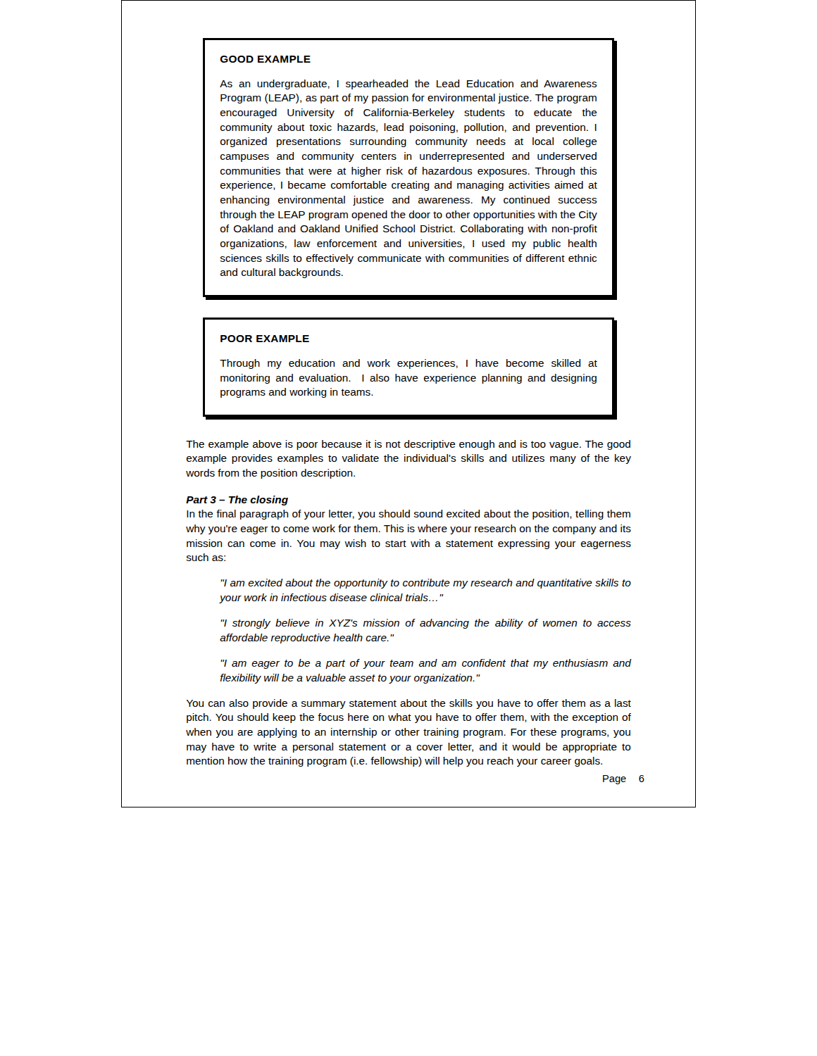GOOD EXAMPLE
As an undergraduate, I spearheaded the Lead Education and Awareness Program (LEAP), as part of my passion for environmental justice. The program encouraged University of California-Berkeley students to educate the community about toxic hazards, lead poisoning, pollution, and prevention. I organized presentations surrounding community needs at local college campuses and community centers in underrepresented and underserved communities that were at higher risk of hazardous exposures. Through this experience, I became comfortable creating and managing activities aimed at enhancing environmental justice and awareness. My continued success through the LEAP program opened the door to other opportunities with the City of Oakland and Oakland Unified School District. Collaborating with non-profit organizations, law enforcement and universities, I used my public health sciences skills to effectively communicate with communities of different ethnic and cultural backgrounds.
POOR EXAMPLE
Through my education and work experiences, I have become skilled at monitoring and evaluation. I also have experience planning and designing programs and working in teams.
The example above is poor because it is not descriptive enough and is too vague. The good example provides examples to validate the individual's skills and utilizes many of the key words from the position description.
Part 3 – The closing
In the final paragraph of your letter, you should sound excited about the position, telling them why you're eager to come work for them. This is where your research on the company and its mission can come in. You may wish to start with a statement expressing your eagerness such as:
"I am excited about the opportunity to contribute my research and quantitative skills to your work in infectious disease clinical trials…"
"I strongly believe in XYZ's mission of advancing the ability of women to access affordable reproductive health care."
"I am eager to be a part of your team and am confident that my enthusiasm and flexibility will be a valuable asset to your organization."
You can also provide a summary statement about the skills you have to offer them as a last pitch. You should keep the focus here on what you have to offer them, with the exception of when you are applying to an internship or other training program. For these programs, you may have to write a personal statement or a cover letter, and it would be appropriate to mention how the training program (i.e. fellowship) will help you reach your career goals.
Page6